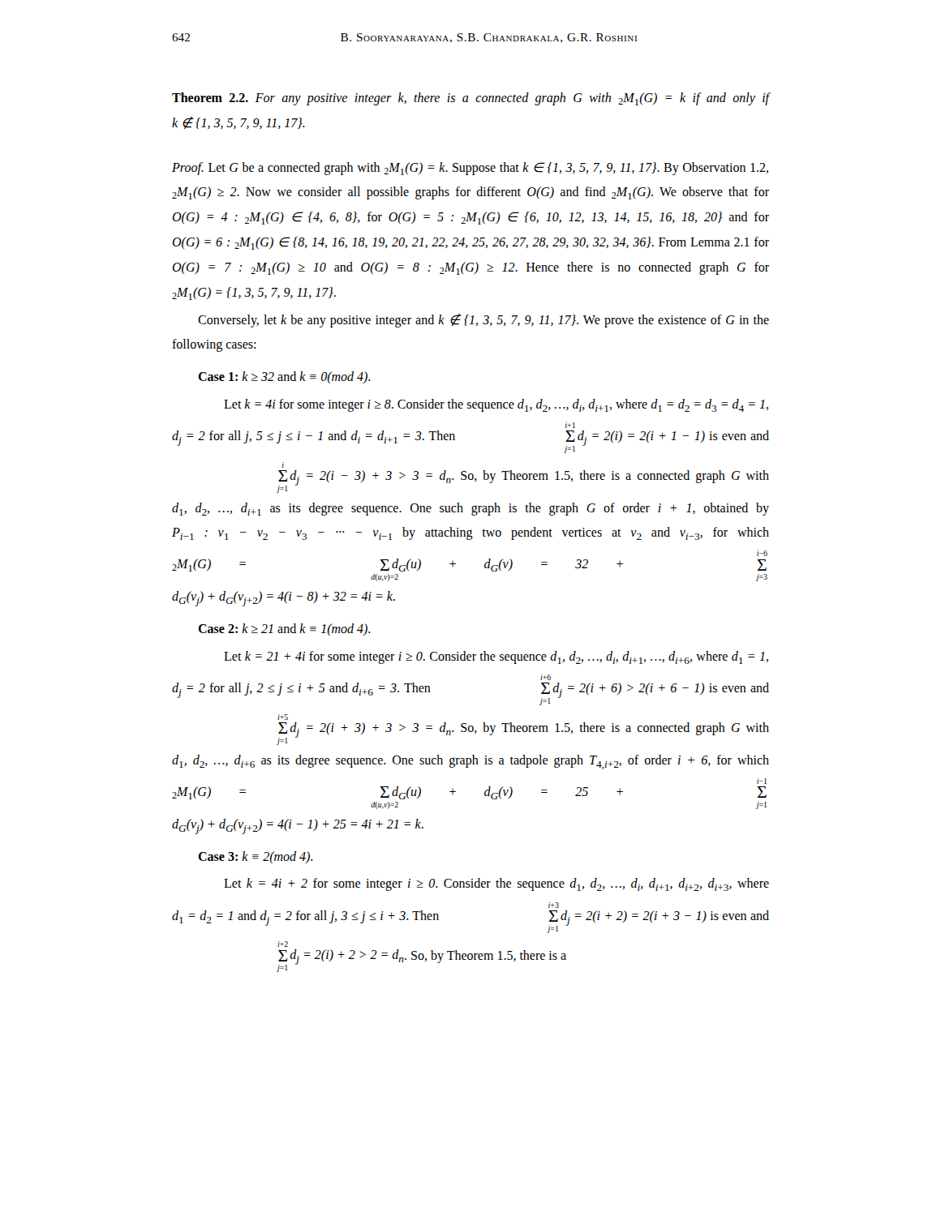642 B. Sooryanarayana, S.B. Chandrakala, G.R. Roshini
Theorem 2.2. For any positive integer k, there is a connected graph G with 2 M1(G) = k if and only if k ∉ {1, 3, 5, 7, 9, 11, 17}.
Proof. Let G be a connected graph with 2 M1(G) = k. Suppose that k ∈ {1, 3, 5, 7, 9, 11, 17}. By Observation 1.2, 2 M1(G) ≥ 2. Now we consider all possible graphs for different O(G) and find 2 M1(G). We observe that for O(G) = 4 : 2 M1(G) ∈ {4, 6, 8}, for O(G) = 5 : 2 M1(G) ∈ {6, 10, 12, 13, 14, 15, 16, 18, 20} and for O(G) = 6 : 2 M1(G) ∈ {8, 14, 16, 18, 19, 20, 21, 22, 24, 25, 26, 27, 28, 29, 30, 32, 34, 36}. From Lemma 2.1 for O(G) = 7 : 2 M1(G) ≥ 10 and O(G) = 8 : 2 M1(G) ≥ 12. Hence there is no connected graph G for 2 M1(G) = {1, 3, 5, 7, 9, 11, 17}.
Conversely, let k be any positive integer and k ∉ {1, 3, 5, 7, 9, 11, 17}. We prove the existence of G in the following cases:
Case 1: k ≥ 32 and k ≡ 0(mod 4).
Let k = 4i for some integer i ≥ 8. Consider the sequence d1, d2, …, di, di+1, where d1 = d2 = d3 = d4 = 1, dj = 2 for all j, 5 ≤ j ≤ i − 1 and di = di+1 = 3. Then i+1 Σj=1 dj = 2(i) = 2(i + 1 − 1) is even and iΣj=1 dj = 2(i − 3) + 3 > 3 = dn. So, by Theorem 1.5, there is a connected graph G with d1, d2, …, di+1 as its degree sequence. One such graph is the graph G of order i + 1, obtained by Pi−1 : v1 − v2 − v3 − ··· − vi−1 by attaching two pendent vertices at v2 and vi−3, for which 2 M1(G) = Σd(u,v)=2 dG(u) + dG(v) = 32 + i−6 Σj=3 dG(vj) + dG(vj+2) = 4(i − 8) + 32 = 4i = k.
Case 2: k ≥ 21 and k ≡ 1(mod 4).
Let k = 21 + 4i for some integer i ≥ 0. Consider the sequence d1, d2, …, di, di+1, …, di+6, where d1 = 1, dj = 2 for all j, 2 ≤ j ≤ i + 5 and di+6 = 3. Then i+6 Σj=1 dj = 2(i + 6) > 2(i + 6 − 1) is even and i+5 Σj=1 dj = 2(i + 3) + 3 > 3 = dn. So, by Theorem 1.5, there is a connected graph G with d1, d2, …, di+6 as its degree sequence. One such graph is a tadpole graph T4,i+2, of order i + 6, for which 2 M1(G) = Σd(u,v)=2 dG(u) + dG(v) = 25 + i−1 Σj=1 dG(vj) + dG(vj+2) = 4(i − 1) + 25 = 4i + 21 = k.
Case 3: k ≡ 2(mod 4).
Let k = 4i + 2 for some integer i ≥ 0. Consider the sequence d1, d2, …, di, di+1, di+2, di+3, where d1 = d2 = 1 and dj = 2 for all j, 3 ≤ j ≤ i + 3. Then i+3 Σj=1 dj = 2(i + 2) = 2(i + 3 − 1) is even and i+2 Σj=1 dj = 2(i) + 2 > 2 = dn. So, by Theorem 1.5, there is a